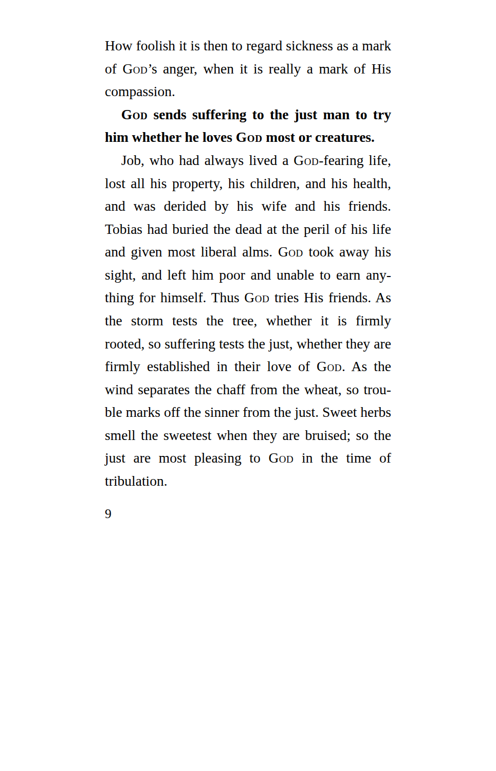How foolish it is then to regard sickness as a mark of God’s anger, when it is really a mark of His compassion.
God sends suffering to the just man to try him whether he loves God most or creatures.
Job, who had always lived a God-fearing life, lost all his property, his children, and his health, and was derided by his wife and his friends. Tobias had buried the dead at the peril of his life and given most liberal alms. God took away his sight, and left him poor and unable to earn anything for himself. Thus God tries His friends. As the storm tests the tree, whether it is firmly rooted, so suffering tests the just, whether they are firmly established in their love of God. As the wind separates the chaff from the wheat, so trouble marks off the sinner from the just. Sweet herbs smell the sweetest when they are bruised; so the just are most pleasing to God in the time of tribulation.
9